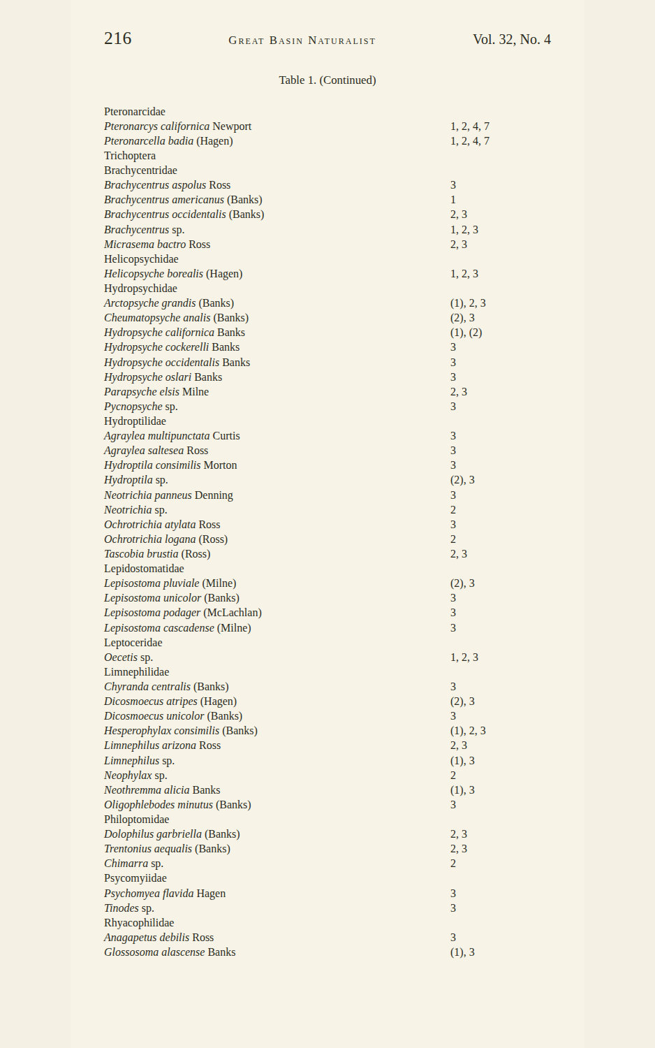216 Great Basin Naturalist Vol. 32, No. 4
Table 1. (Continued)
| Pteronarcidae | |
| Pteronarcys californica Newport | 1, 2, 4, 7 |
| Pteronarcella badia (Hagen) | 1, 2, 4, 7 |
| Trichoptera | |
| Brachycentridae | |
| Brachycentrus aspolus Ross | 3 |
| Brachycentrus americanus (Banks) | 1 |
| Brachycentrus occidentalis (Banks) | 2, 3 |
| Brachycentrus sp. | 1, 2, 3 |
| Micrasema bactro Ross | 2, 3 |
| Helicopsychidae | |
| Helicopsyche borealis (Hagen) | 1, 2, 3 |
| Hydropsychidae | |
| Arctopsyche grandis (Banks) | (1), 2, 3 |
| Cheumatopsyche analis (Banks) | (2), 3 |
| Hydropsyche californica Banks | (1), (2) |
| Hydropsyche cockerelli Banks | 3 |
| Hydropsyche occidentalis Banks | 3 |
| Hydropsyche oslari Banks | 3 |
| Parapsyche elsis Milne | 2, 3 |
| Pycnopsyche sp. | 3 |
| Hydroptilidae | |
| Agraylea multipunctata Curtis | 3 |
| Agraylea saltesea Ross | 3 |
| Hydroptila consimilis Morton | 3 |
| Hydroptila sp. | (2), 3 |
| Neotrichia panneus Denning | 3 |
| Neotrichia sp. | 2 |
| Ochrotrichia atylata Ross | 3 |
| Ochrotrichia logana (Ross) | 2 |
| Tascobia brustia (Ross) | 2, 3 |
| Lepidostomatidae | |
| Lepisostoma pluviale (Milne) | (2), 3 |
| Lepisostoma unicolor (Banks) | 3 |
| Lepisostoma podager (McLachlan) | 3 |
| Lepisostoma cascadense (Milne) | 3 |
| Leptoceridae | |
| Oecetis sp. | 1, 2, 3 |
| Limnephilidae | |
| Chyranda centralis (Banks) | 3 |
| Dicosmoecus atripes (Hagen) | (2), 3 |
| Dicosmoecus unicolor (Banks) | 3 |
| Hesperophylax consimilis (Banks) | (1), 2, 3 |
| Limnephilus arizona Ross | 2, 3 |
| Limnephilus sp. | (1), 3 |
| Neophylax sp. | 2 |
| Neothremma alicia Banks | (1), 3 |
| Oligophlebodes minutus (Banks) | 3 |
| Philoptomidae | |
| Dolophilus garbriella (Banks) | 2, 3 |
| Trentonius aequalis (Banks) | 2, 3 |
| Chimarra sp. | 2 |
| Psycomyiidae | |
| Psychomyea flavida Hagen | 3 |
| Tinodes sp. | 3 |
| Rhyacophilidae | |
| Anagapetus debilis Ross | 3 |
| Glossosoma alascense Banks | (1), 3 |